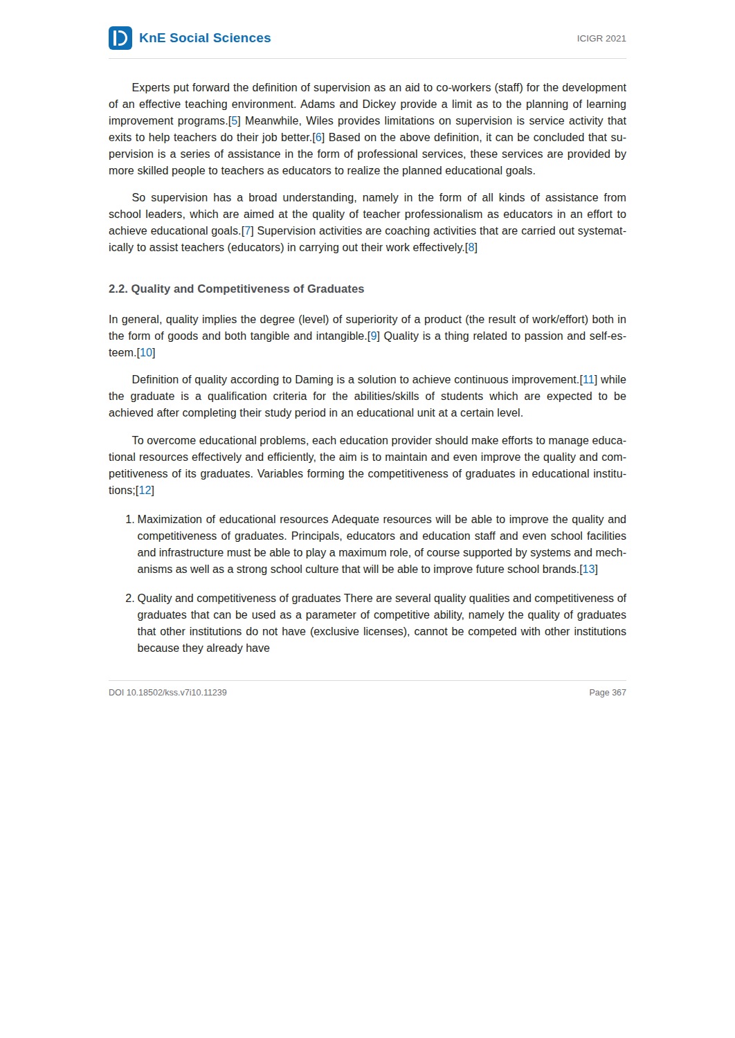KnE Social Sciences
ICIGR 2021
Experts put forward the definition of supervision as an aid to co-workers (staff) for the development of an effective teaching environment. Adams and Dickey provide a limit as to the planning of learning improvement programs.[5] Meanwhile, Wiles provides limitations on supervision is service activity that exits to help teachers do their job better.[6] Based on the above definition, it can be concluded that supervision is a series of assistance in the form of professional services, these services are provided by more skilled people to teachers as educators to realize the planned educational goals.
So supervision has a broad understanding, namely in the form of all kinds of assistance from school leaders, which are aimed at the quality of teacher professionalism as educators in an effort to achieve educational goals.[7] Supervision activities are coaching activities that are carried out systematically to assist teachers (educators) in carrying out their work effectively.[8]
2.2. Quality and Competitiveness of Graduates
In general, quality implies the degree (level) of superiority of a product (the result of work/effort) both in the form of goods and both tangible and intangible.[9] Quality is a thing related to passion and self-esteem.[10]
Definition of quality according to Daming is a solution to achieve continuous improvement.[11] while the graduate is a qualification criteria for the abilities/skills of students which are expected to be achieved after completing their study period in an educational unit at a certain level.
To overcome educational problems, each education provider should make efforts to manage educational resources effectively and efficiently, the aim is to maintain and even improve the quality and competitiveness of its graduates. Variables forming the competitiveness of graduates in educational institutions;[12]
Maximization of educational resources Adequate resources will be able to improve the quality and competitiveness of graduates. Principals, educators and education staff and even school facilities and infrastructure must be able to play a maximum role, of course supported by systems and mechanisms as well as a strong school culture that will be able to improve future school brands.[13]
Quality and competitiveness of graduates There are several quality qualities and competitiveness of graduates that can be used as a parameter of competitive ability, namely the quality of graduates that other institutions do not have (exclusive licenses), cannot be competed with other institutions because they already have
DOI 10.18502/kss.v7i10.11239
Page 367